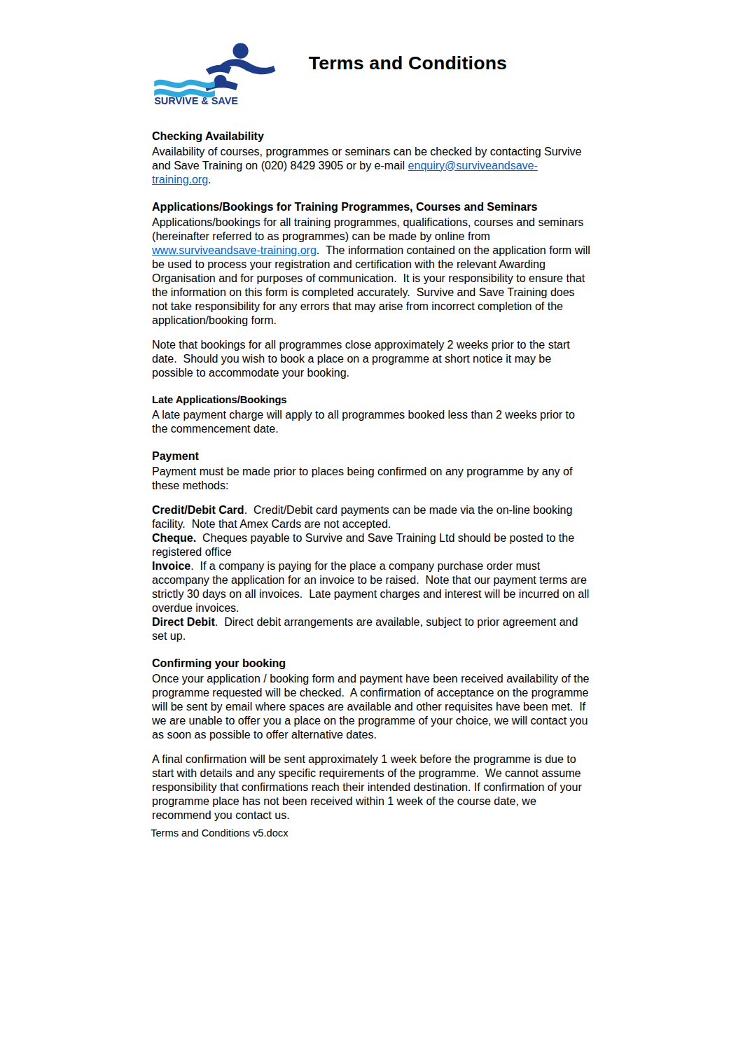Survive & Save Training SURVIVE & SAVE TRAINING
Terms and Conditions
Checking Availability
Availability of courses, programmes or seminars can be checked by contacting Survive and Save Training on (020) 8429 3905 or by e-mail enquiry@surviveandsave-training.org.
Applications/Bookings for Training Programmes, Courses and Seminars
Applications/bookings for all training programmes, qualifications, courses and seminars (hereinafter referred to as programmes) can be made by online from www.surviveandsave-training.org. The information contained on the application form will be used to process your registration and certification with the relevant Awarding Organisation and for purposes of communication. It is your responsibility to ensure that the information on this form is completed accurately. Survive and Save Training does not take responsibility for any errors that may arise from incorrect completion of the application/booking form.
Note that bookings for all programmes close approximately 2 weeks prior to the start date. Should you wish to book a place on a programme at short notice it may be possible to accommodate your booking.
Late Applications/Bookings
A late payment charge will apply to all programmes booked less than 2 weeks prior to the commencement date.
Payment
Payment must be made prior to places being confirmed on any programme by any of these methods:
Credit/Debit Card. Credit/Debit card payments can be made via the on-line booking facility. Note that Amex Cards are not accepted.
Cheque. Cheques payable to Survive and Save Training Ltd should be posted to the registered office
Invoice. If a company is paying for the place a company purchase order must accompany the application for an invoice to be raised. Note that our payment terms are strictly 30 days on all invoices. Late payment charges and interest will be incurred on all overdue invoices.
Direct Debit. Direct debit arrangements are available, subject to prior agreement and set up.
Confirming your booking
Once your application / booking form and payment have been received availability of the programme requested will be checked. A confirmation of acceptance on the programme will be sent by email where spaces are available and other requisites have been met. If we are unable to offer you a place on the programme of your choice, we will contact you as soon as possible to offer alternative dates.
A final confirmation will be sent approximately 1 week before the programme is due to start with details and any specific requirements of the programme. We cannot assume responsibility that confirmations reach their intended destination. If confirmation of your programme place has not been received within 1 week of the course date, we recommend you contact us.
Terms and Conditions v5.docx